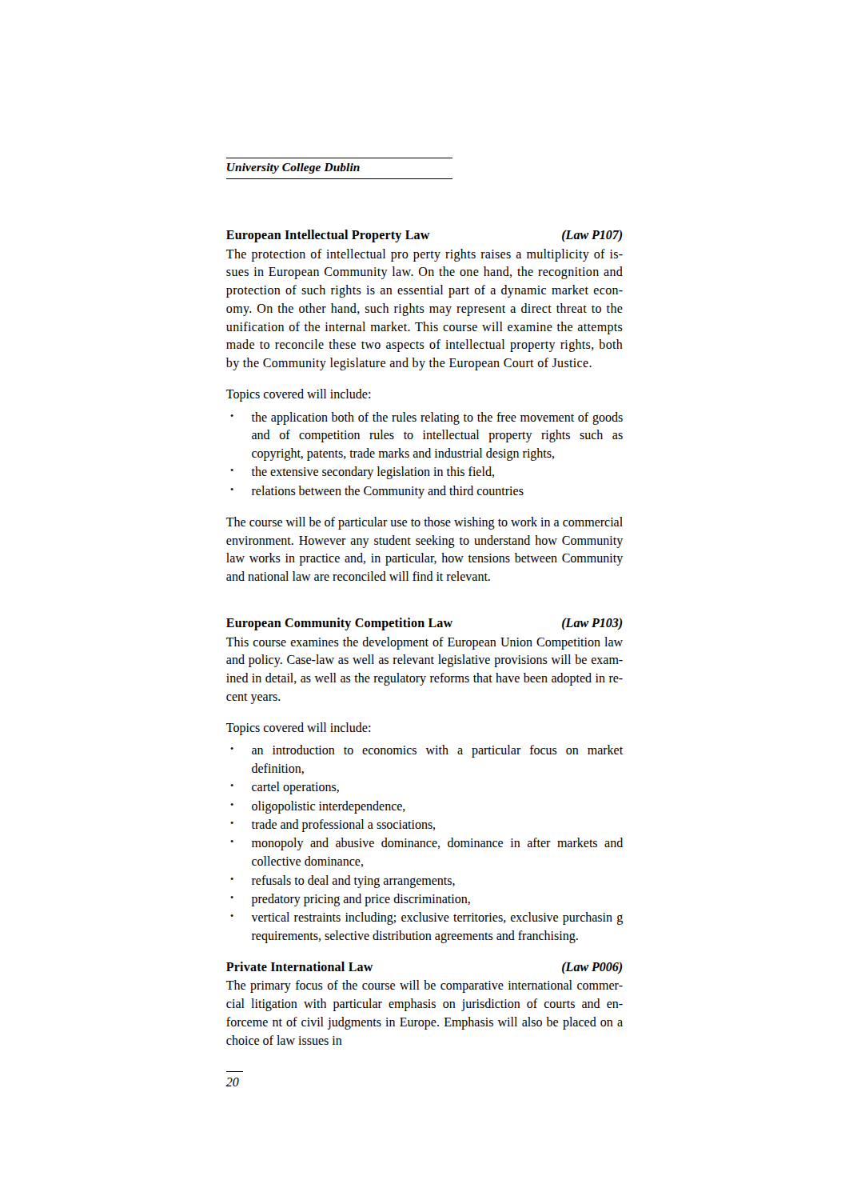University College Dublin
(Law P107)
European Intellectual Property Law
The protection of intellectual pro perty rights raises a multiplicity of issues in European Community law. On the one hand, the recognition and protection of such rights is an essential part of a dynamic market economy. On the other hand, such rights may represent a direct threat to the unification of the internal market. This course will examine the attempts made to reconcile these two aspects of intellectual property rights, both by the Community legislature and by the European Court of Justice.
Topics covered will include:
the application both of the rules relating to the free movement of goods and of competition rules to intellectual property rights such as copyright, patents, trade marks and industrial design rights,
the extensive secondary legislation in this field,
relations between the Community and third countries
The course will be of particular use to those wishing to work in a commercial environment. However any student seeking to understand how Community law works in practice and, in particular, how tensions between Community and national law are reconciled will find it relevant.
(Law P103)
European Community Competition Law
This course examines the development of European Union Competition law and policy. Case-law as well as relevant legislative provisions will be examined in detail, as well as the regulatory reforms that have been adopted in recent years.
Topics covered will include:
an introduction to economics with a particular focus on market definition,
cartel operations,
oligopolistic interdependence,
trade and professional a ssociations,
monopoly and abusive dominance, dominance in after markets and collective dominance,
refusals to deal and tying arrangements,
predatory pricing and price discrimination,
vertical restraints including; exclusive territories, exclusive purchasin g requirements, selective distribution agreements and franchising.
(Law P006)
Private International Law
The primary focus of the course will be comparative international commercial litigation with particular emphasis on jurisdiction of courts and enforceme nt of civil judgments in Europe. Emphasis will also be placed on a choice of law issues in
20